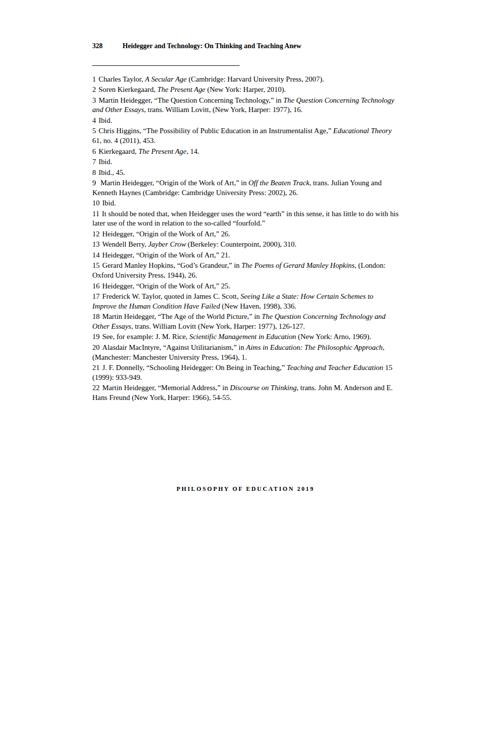328 Heidegger and Technology: On Thinking and Teaching Anew
1 Charles Taylor, A Secular Age (Cambridge: Harvard University Press, 2007).
2 Soren Kierkegaard, The Present Age (New York: Harper, 2010).
3 Martin Heidegger, “The Question Concerning Technology,” in The Question Concerning Technology and Other Essays, trans. William Lovitt, (New York, Harper: 1977), 16.
4 Ibid.
5 Chris Higgins, “The Possibility of Public Education in an Instrumentalist Age,” Educational Theory 61, no. 4 (2011), 453.
6 Kierkegaard, The Present Age, 14.
7 Ibid.
8 Ibid., 45.
9 Martin Heidegger, “Origin of the Work of Art,” in Off the Beaten Track, trans. Julian Young and Kenneth Haynes (Cambridge: Cambridge University Press: 2002), 26.
10 Ibid.
11 It should be noted that, when Heidegger uses the word “earth” in this sense, it has little to do with his later use of the word in relation to the so-called “fourfold.”
12 Heidegger, “Origin of the Work of Art,” 26.
13 Wendell Berry, Jayber Crow (Berkeley: Counterpoint, 2000), 310.
14 Heidegger, “Origin of the Work of Art,” 21.
15 Gerard Manley Hopkins, “God’s Grandeur,” in The Poems of Gerard Manley Hopkins, (London: Oxford University Press, 1944), 26.
16 Heidegger, “Origin of the Work of Art,” 25.
17 Frederick W. Taylor, quoted in James C. Scott, Seeing Like a State: How Certain Schemes to Improve the Human Condition Have Failed (New Haven, 1998), 336.
18 Martin Heidegger, “The Age of the World Picture,” in The Question Concerning Technology and Other Essays, trans. William Lovitt (New York, Harper: 1977), 126-127.
19 See, for example: J. M. Rice, Scientific Management in Education (New York: Arno, 1969).
20 Alasdair MacIntyre, “Against Utilitarianism,” in Aims in Education: The Philosophic Approach, (Manchester: Manchester University Press, 1964), 1.
21 J. F. Donnelly, “Schooling Heidegger: On Being in Teaching,” Teaching and Teacher Education 15 (1999): 933-949.
22 Martin Heidegger, “Memorial Address,” in Discourse on Thinking, trans. John M. Anderson and E. Hans Freund (New York, Harper: 1966), 54-55.
PHILOSOPHY OF EDUCATION 2019